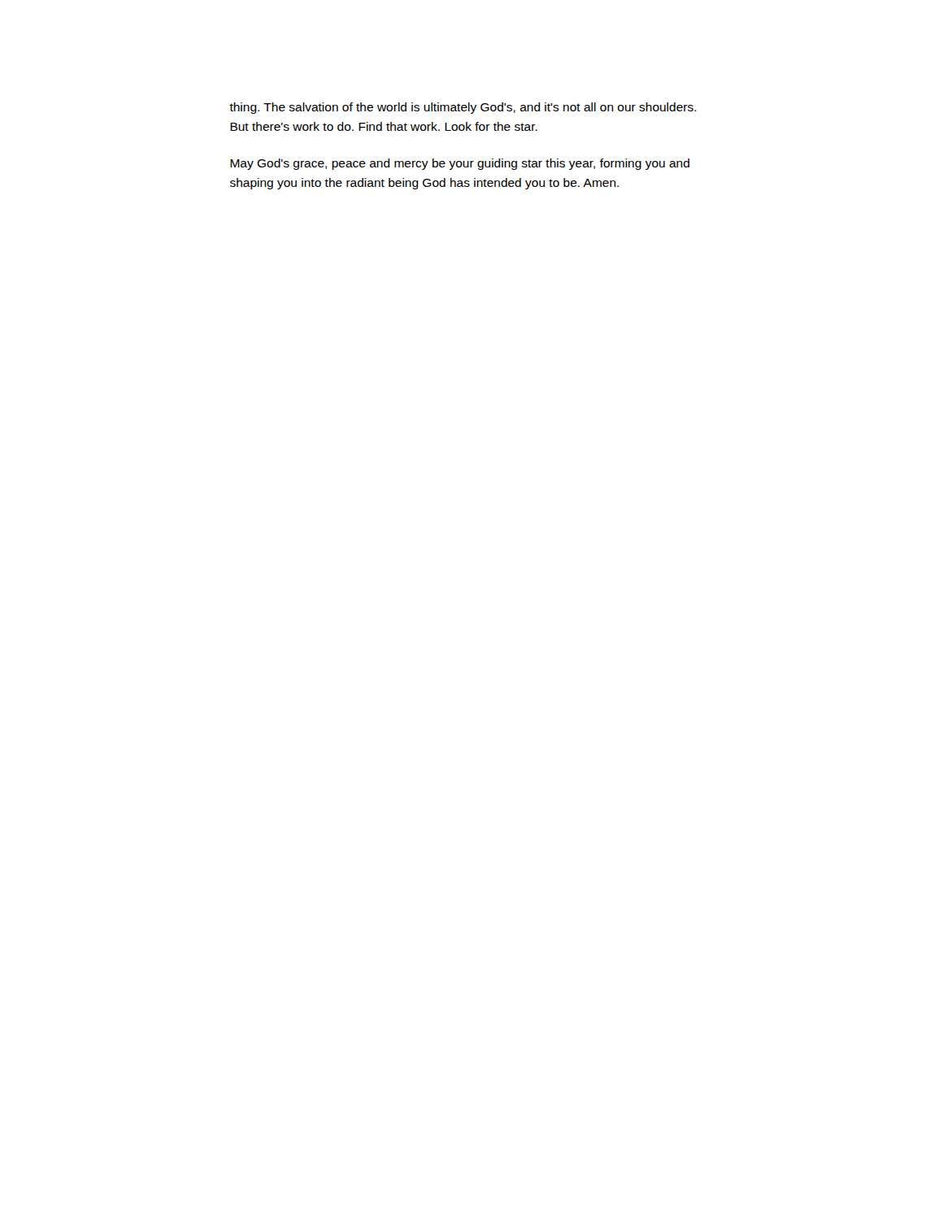thing. The salvation of the world is ultimately God's, and it's not all on our shoulders. But there's work to do. Find that work. Look for the star.
May God's grace, peace and mercy be your guiding star this year, forming you and shaping you into the radiant being God has intended you to be. Amen.